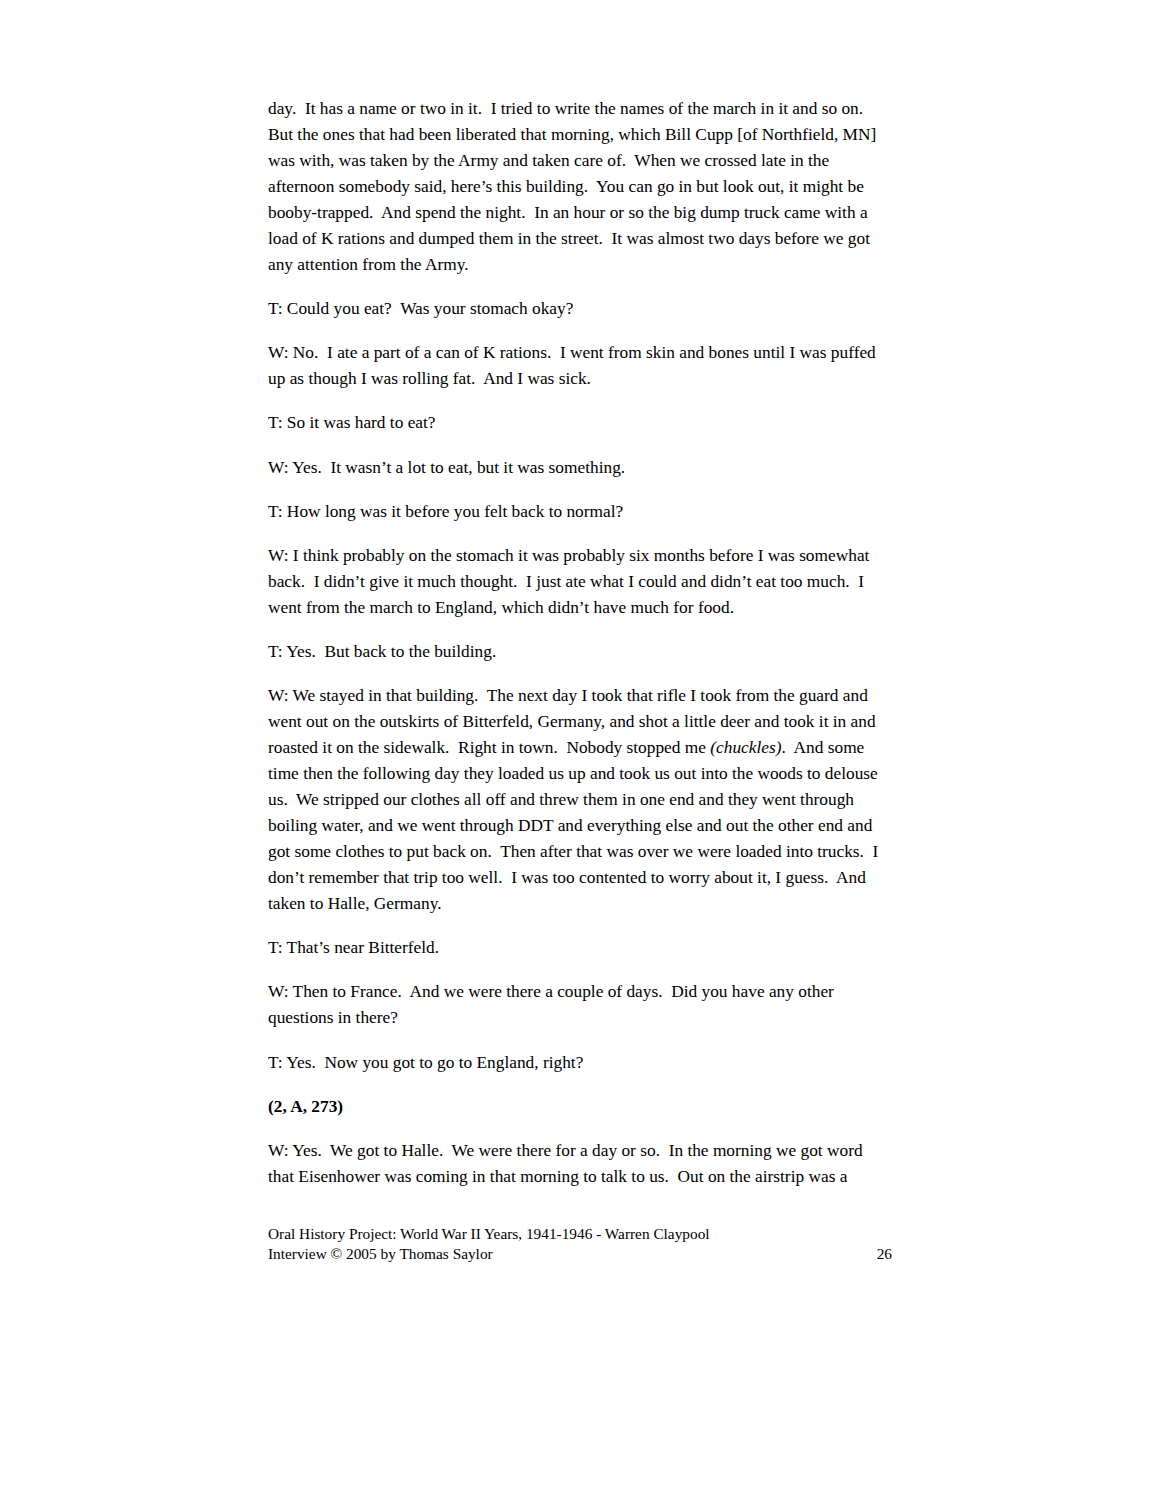day. It has a name or two in it. I tried to write the names of the march in it and so on. But the ones that had been liberated that morning, which Bill Cupp [of Northfield, MN] was with, was taken by the Army and taken care of. When we crossed late in the afternoon somebody said, here’s this building. You can go in but look out, it might be booby-trapped. And spend the night. In an hour or so the big dump truck came with a load of K rations and dumped them in the street. It was almost two days before we got any attention from the Army.
T: Could you eat? Was your stomach okay?
W: No. I ate a part of a can of K rations. I went from skin and bones until I was puffed up as though I was rolling fat. And I was sick.
T: So it was hard to eat?
W: Yes. It wasn’t a lot to eat, but it was something.
T: How long was it before you felt back to normal?
W: I think probably on the stomach it was probably six months before I was somewhat back. I didn’t give it much thought. I just ate what I could and didn’t eat too much. I went from the march to England, which didn’t have much for food.
T: Yes. But back to the building.
W: We stayed in that building. The next day I took that rifle I took from the guard and went out on the outskirts of Bitterfeld, Germany, and shot a little deer and took it in and roasted it on the sidewalk. Right in town. Nobody stopped me (chuckles). And some time then the following day they loaded us up and took us out into the woods to delouse us. We stripped our clothes all off and threw them in one end and they went through boiling water, and we went through DDT and everything else and out the other end and got some clothes to put back on. Then after that was over we were loaded into trucks. I don’t remember that trip too well. I was too contented to worry about it, I guess. And taken to Halle, Germany.
T: That’s near Bitterfeld.
W: Then to France. And we were there a couple of days. Did you have any other questions in there?
T: Yes. Now you got to go to England, right?
(2, A, 273)
W: Yes. We got to Halle. We were there for a day or so. In the morning we got word that Eisenhower was coming in that morning to talk to us. Out on the airstrip was a
Oral History Project: World War II Years, 1941-1946 - Warren Claypool
Interview © 2005 by Thomas Saylor 26